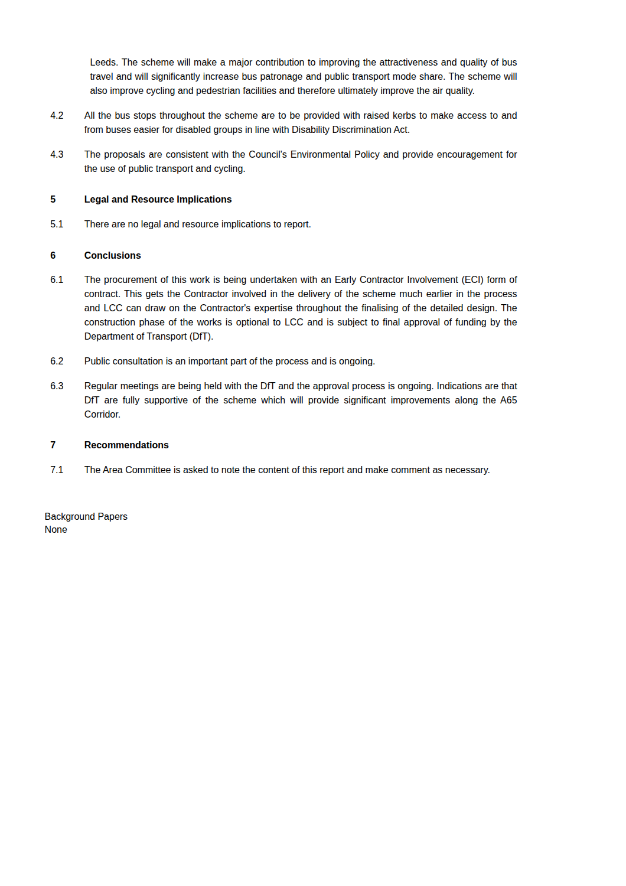Leeds. The scheme will make a major contribution to improving the attractiveness and quality of bus travel and will significantly increase bus patronage and public transport mode share. The scheme will also improve cycling and pedestrian facilities and therefore ultimately improve the air quality.
4.2
All the bus stops throughout the scheme are to be provided with raised kerbs to make access to and from buses easier for disabled groups in line with Disability Discrimination Act.
4.3
The proposals are consistent with the Council's Environmental Policy and provide encouragement for the use of public transport and cycling.
5 Legal and Resource Implications
5.1
There are no legal and resource implications to report.
6 Conclusions
6.1
The procurement of this work is being undertaken with an Early Contractor Involvement (ECI) form of contract. This gets the Contractor involved in the delivery of the scheme much earlier in the process and LCC can draw on the Contractor's expertise throughout the finalising of the detailed design. The construction phase of the works is optional to LCC and is subject to final approval of funding by the Department of Transport (DfT).
6.2
Public consultation is an important part of the process and is ongoing.
6.3
Regular meetings are being held with the DfT and the approval process is ongoing. Indications are that DfT are fully supportive of the scheme which will provide significant improvements along the A65 Corridor.
7 Recommendations
7.1
The Area Committee is asked to note the content of this report and make comment as necessary.
Background Papers
None